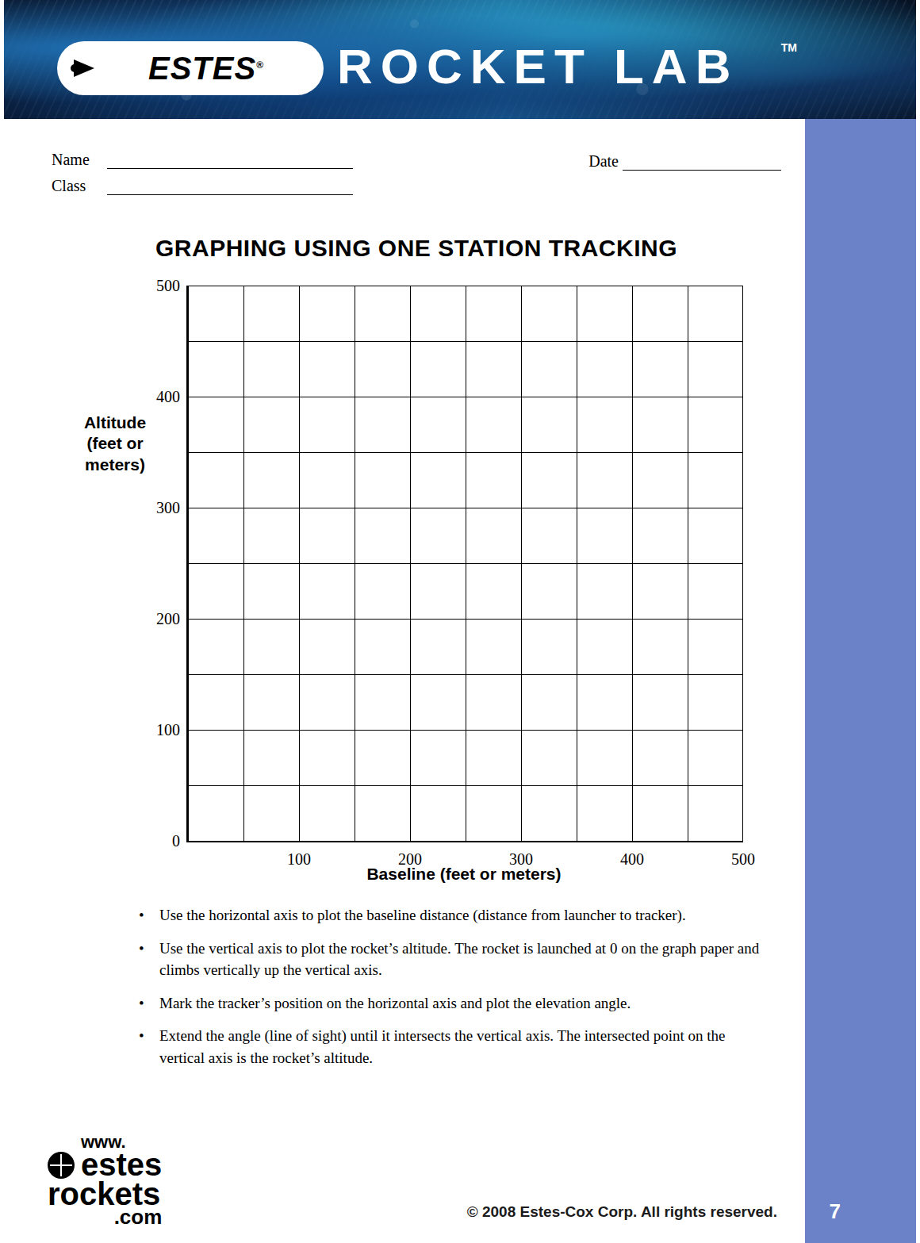ESTES®
ROCKET LAB
TM
Name
Class
Date
GRAPHING USING ONE STATION TRACKING
Altitude
(feet or
meters)
500 400 300 200 100 0 100 200 300 400 500
Baseline (feet or meters)
Use the horizontal axis to plot the baseline distance (distance from launcher to tracker).
Use the vertical axis to plot the rocket’s altitude. The rocket is launched at 0 on the graph paper and climbs vertically up the vertical axis.
Mark the tracker’s position on the horizontal axis and plot the elevation angle.
Extend the angle (line of sight) until it intersects the vertical axis. The intersected point on the vertical axis is the rocket’s altitude.
www. estes rockets .com
© 2008 Estes-Cox Corp. All rights reserved.
7